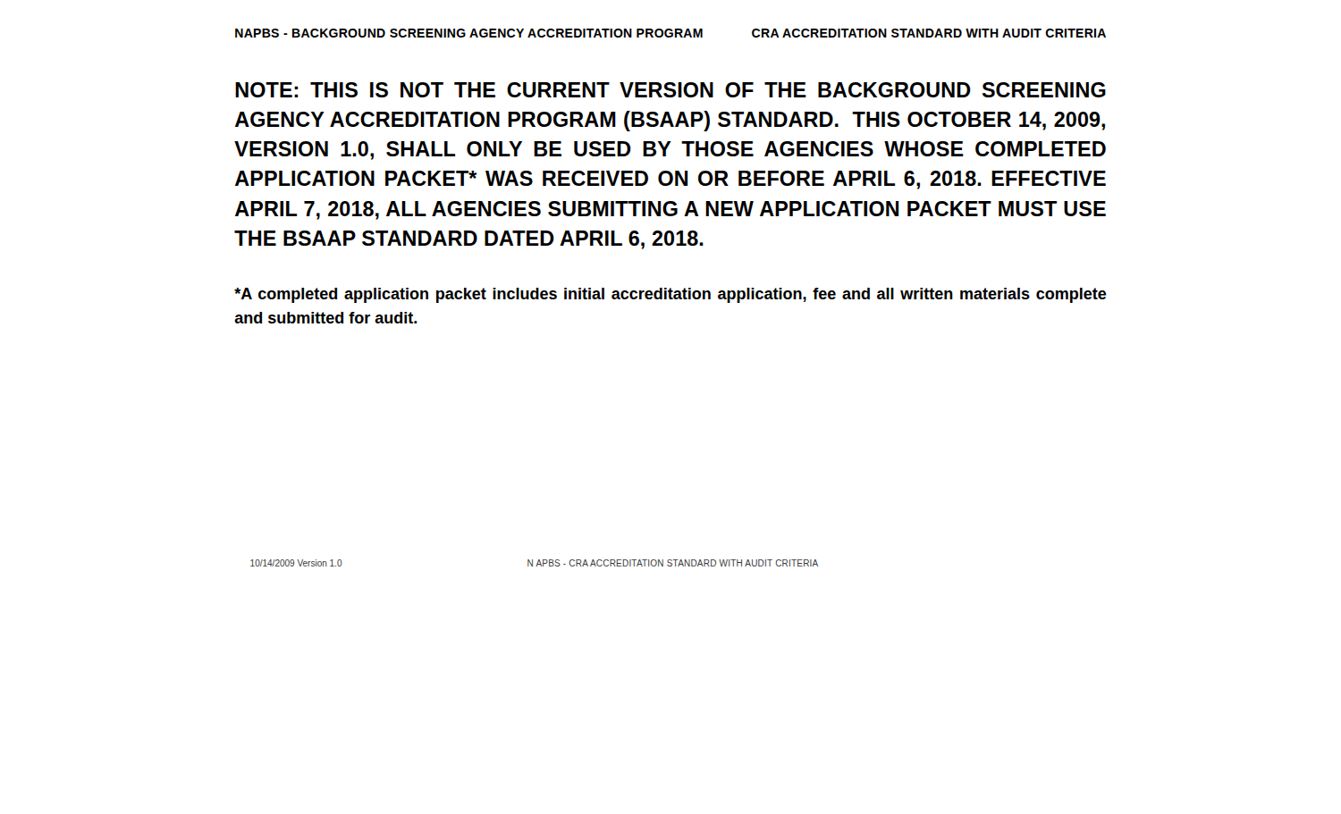NAPBS - BACKGROUND SCREENING AGENCY ACCREDITATION PROGRAM
CRA ACCREDITATION STANDARD WITH AUDIT CRITERIA
NOTE: THIS IS NOT THE CURRENT VERSION OF THE BACKGROUND SCREENING AGENCY ACCREDITATION PROGRAM (BSAAP) STANDARD. THIS OCTOBER 14, 2009, VERSION 1.0, SHALL ONLY BE USED BY THOSE AGENCIES WHOSE COMPLETED APPLICATION PACKET* WAS RECEIVED ON OR BEFORE APRIL 6, 2018. EFFECTIVE APRIL 7, 2018, ALL AGENCIES SUBMITTING A NEW APPLICATION PACKET MUST USE THE BSAAP STANDARD DATED APRIL 6, 2018.
*A completed application packet includes initial accreditation application, fee and all written materials complete and submitted for audit.
10/14/2009 Version 1.0
N APBS - CRA ACCREDITATION STANDARD WITH AUDIT CRITERIA